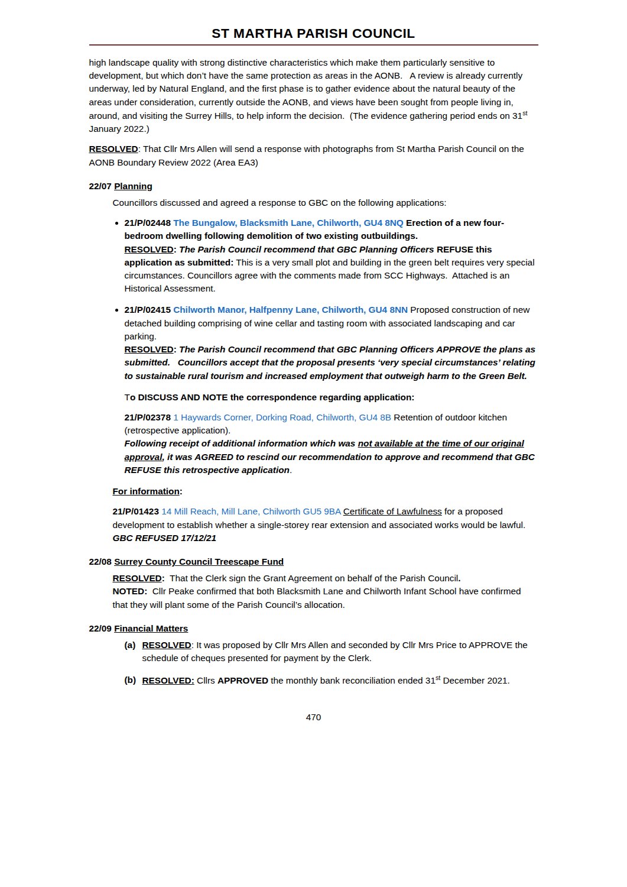ST MARTHA PARISH COUNCIL
high landscape quality with strong distinctive characteristics which make them particularly sensitive to development, but which don’t have the same protection as areas in the AONB. A review is already currently underway, led by Natural England, and the first phase is to gather evidence about the natural beauty of the areas under consideration, currently outside the AONB, and views have been sought from people living in, around, and visiting the Surrey Hills, to help inform the decision. (The evidence gathering period ends on 31st January 2022.)
RESOLVED: That Cllr Mrs Allen will send a response with photographs from St Martha Parish Council on the AONB Boundary Review 2022 (Area EA3)
22/07 Planning
Councillors discussed and agreed a response to GBC on the following applications:
21/P/02448 The Bungalow, Blacksmith Lane, Chilworth, GU4 8NQ Erection of a new four-bedroom dwelling following demolition of two existing outbuildings.
RESOLVED: The Parish Council recommend that GBC Planning Officers REFUSE this application as submitted: This is a very small plot and building in the green belt requires very special circumstances. Councillors agree with the comments made from SCC Highways. Attached is an Historical Assessment.
21/P/02415 Chilworth Manor, Halfpenny Lane, Chilworth, GU4 8NN Proposed construction of new detached building comprising of wine cellar and tasting room with associated landscaping and car parking.
RESOLVED: The Parish Council recommend that GBC Planning Officers APPROVE the plans as submitted. Councillors accept that the proposal presents ‘very special circumstances’ relating to sustainable rural tourism and increased employment that outweigh harm to the Green Belt.
To DISCUSS AND NOTE the correspondence regarding application:
21/P/02378 1 Haywards Corner, Dorking Road, Chilworth, GU4 8B Retention of outdoor kitchen (retrospective application).
Following receipt of additional information which was not available at the time of our original approval, it was AGREED to rescind our recommendation to approve and recommend that GBC REFUSE this retrospective application.
For information:
21/P/01423 14 Mill Reach, Mill Lane, Chilworth GU5 9BA Certificate of Lawfulness for a proposed development to establish whether a single-storey rear extension and associated works would be lawful. GBC REFUSED 17/12/21
22/08 Surrey County Council Treescape Fund
RESOLVED: That the Clerk sign the Grant Agreement on behalf of the Parish Council.
NOTED: Cllr Peake confirmed that both Blacksmith Lane and Chilworth Infant School have confirmed that they will plant some of the Parish Council’s allocation.
22/09 Financial Matters
(a) RESOLVED: It was proposed by Cllr Mrs Allen and seconded by Cllr Mrs Price to APPROVE the schedule of cheques presented for payment by the Clerk.
(b) RESOLVED: Cllrs APPROVED the monthly bank reconciliation ended 31st December 2021.
470